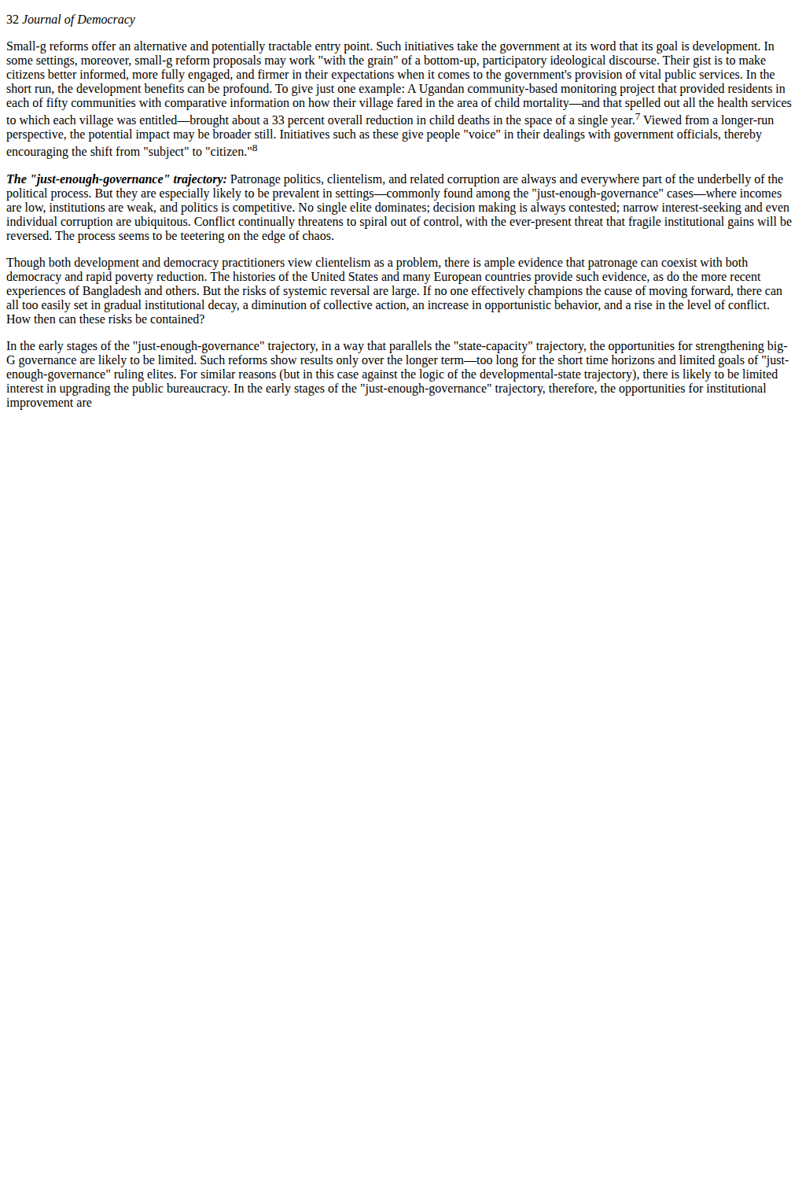32 Journal of Democracy
Small-g reforms offer an alternative and potentially tractable entry point. Such initiatives take the government at its word that its goal is development. In some settings, moreover, small-g reform proposals may work "with the grain" of a bottom-up, participatory ideological discourse. Their gist is to make citizens better informed, more fully engaged, and firmer in their expectations when it comes to the government's provision of vital public services. In the short run, the development benefits can be profound. To give just one example: A Ugandan community-based monitoring project that provided residents in each of fifty communities with comparative information on how their village fared in the area of child mortality—and that spelled out all the health services to which each village was entitled—brought about a 33 percent overall reduction in child deaths in the space of a single year.7 Viewed from a longer-run perspective, the potential impact may be broader still. Initiatives such as these give people "voice" in their dealings with government officials, thereby encouraging the shift from "subject" to "citizen."8
The "just-enough-governance" trajectory: Patronage politics, clientelism, and related corruption are always and everywhere part of the underbelly of the political process. But they are especially likely to be prevalent in settings—commonly found among the "just-enough-governance" cases—where incomes are low, institutions are weak, and politics is competitive. No single elite dominates; decision making is always contested; narrow interest-seeking and even individual corruption are ubiquitous. Conflict continually threatens to spiral out of control, with the ever-present threat that fragile institutional gains will be reversed. The process seems to be teetering on the edge of chaos.
Though both development and democracy practitioners view clientelism as a problem, there is ample evidence that patronage can coexist with both democracy and rapid poverty reduction. The histories of the United States and many European countries provide such evidence, as do the more recent experiences of Bangladesh and others. But the risks of systemic reversal are large. If no one effectively champions the cause of moving forward, there can all too easily set in gradual institutional decay, a diminution of collective action, an increase in opportunistic behavior, and a rise in the level of conflict. How then can these risks be contained?
In the early stages of the "just-enough-governance" trajectory, in a way that parallels the "state-capacity" trajectory, the opportunities for strengthening big-G governance are likely to be limited. Such reforms show results only over the longer term—too long for the short time horizons and limited goals of "just-enough-governance" ruling elites. For similar reasons (but in this case against the logic of the developmental-state trajectory), there is likely to be limited interest in upgrading the public bureaucracy. In the early stages of the "just-enough-governance" trajectory, therefore, the opportunities for institutional improvement are